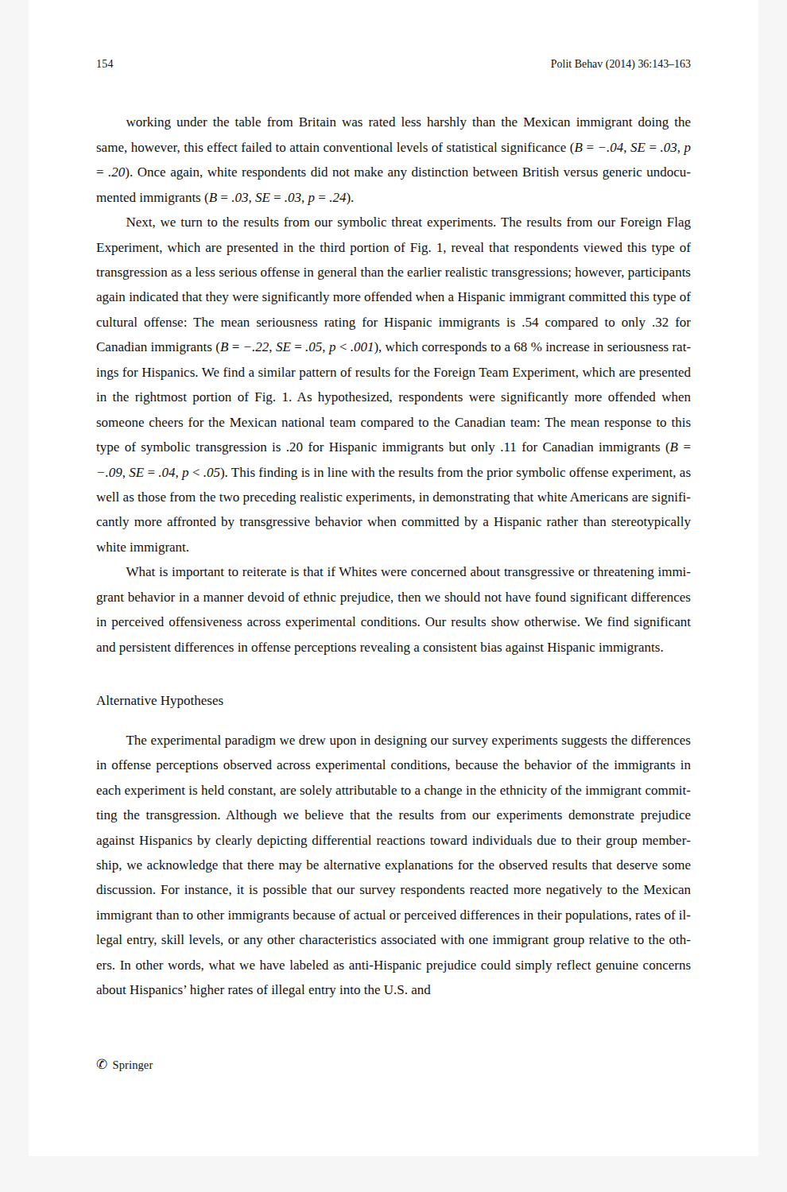154 Polit Behav (2014) 36:143–163
working under the table from Britain was rated less harshly than the Mexican immigrant doing the same, however, this effect failed to attain conventional levels of statistical significance (B = −.04, SE = .03, p = .20). Once again, white respondents did not make any distinction between British versus generic undocumented immigrants (B = .03, SE = .03, p = .24).
Next, we turn to the results from our symbolic threat experiments. The results from our Foreign Flag Experiment, which are presented in the third portion of Fig. 1, reveal that respondents viewed this type of transgression as a less serious offense in general than the earlier realistic transgressions; however, participants again indicated that they were significantly more offended when a Hispanic immigrant committed this type of cultural offense: The mean seriousness rating for Hispanic immigrants is .54 compared to only .32 for Canadian immigrants (B = −.22, SE = .05, p < .001), which corresponds to a 68 % increase in seriousness ratings for Hispanics. We find a similar pattern of results for the Foreign Team Experiment, which are presented in the rightmost portion of Fig. 1. As hypothesized, respondents were significantly more offended when someone cheers for the Mexican national team compared to the Canadian team: The mean response to this type of symbolic transgression is .20 for Hispanic immigrants but only .11 for Canadian immigrants (B = −.09, SE = .04, p < .05). This finding is in line with the results from the prior symbolic offense experiment, as well as those from the two preceding realistic experiments, in demonstrating that white Americans are significantly more affronted by transgressive behavior when committed by a Hispanic rather than stereotypically white immigrant.
What is important to reiterate is that if Whites were concerned about transgressive or threatening immigrant behavior in a manner devoid of ethnic prejudice, then we should not have found significant differences in perceived offensiveness across experimental conditions. Our results show otherwise. We find significant and persistent differences in offense perceptions revealing a consistent bias against Hispanic immigrants.
Alternative Hypotheses
The experimental paradigm we drew upon in designing our survey experiments suggests the differences in offense perceptions observed across experimental conditions, because the behavior of the immigrants in each experiment is held constant, are solely attributable to a change in the ethnicity of the immigrant committing the transgression. Although we believe that the results from our experiments demonstrate prejudice against Hispanics by clearly depicting differential reactions toward individuals due to their group membership, we acknowledge that there may be alternative explanations for the observed results that deserve some discussion. For instance, it is possible that our survey respondents reacted more negatively to the Mexican immigrant than to other immigrants because of actual or perceived differences in their populations, rates of illegal entry, skill levels, or any other characteristics associated with one immigrant group relative to the others. In other words, what we have labeled as anti-Hispanic prejudice could simply reflect genuine concerns about Hispanics’ higher rates of illegal entry into the U.S. and
✆ Springer